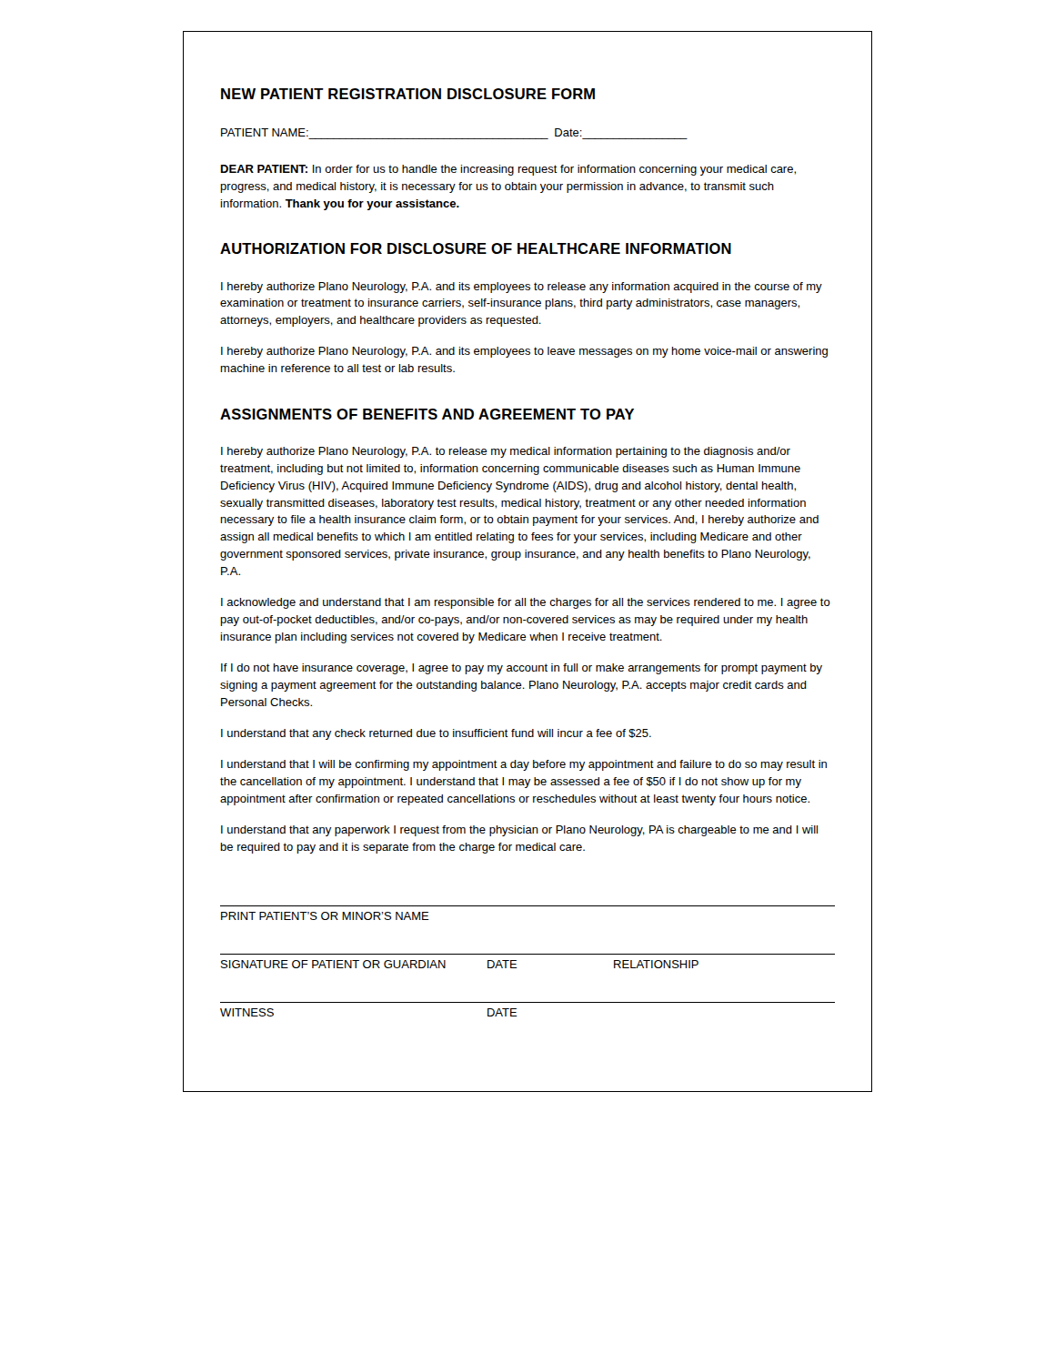NEW PATIENT REGISTRATION DISCLOSURE FORM
PATIENT NAME:_______________________________________ Date:_________________
DEAR PATIENT: In order for us to handle the increasing request for information concerning your medical care, progress, and medical history, it is necessary for us to obtain your permission in advance, to transmit such information. Thank you for your assistance.
AUTHORIZATION FOR DISCLOSURE OF HEALTHCARE INFORMATION
I hereby authorize Plano Neurology, P.A. and its employees to release any information acquired in the course of my examination or treatment to insurance carriers, self-insurance plans, third party administrators, case managers, attorneys, employers, and healthcare providers as requested.
I hereby authorize Plano Neurology, P.A. and its employees to leave messages on my home voice-mail or answering machine in reference to all test or lab results.
ASSIGNMENTS OF BENEFITS AND AGREEMENT TO PAY
I hereby authorize Plano Neurology, P.A. to release my medical information pertaining to the diagnosis and/or treatment, including but not limited to, information concerning communicable diseases such as Human Immune Deficiency Virus (HIV), Acquired Immune Deficiency Syndrome (AIDS), drug and alcohol history, dental health, sexually transmitted diseases, laboratory test results, medical history, treatment or any other needed information necessary to file a health insurance claim form, or to obtain payment for your services. And, I hereby authorize and assign all medical benefits to which I am entitled relating to fees for your services, including Medicare and other government sponsored services, private insurance, group insurance, and any health benefits to Plano Neurology, P.A.
I acknowledge and understand that I am responsible for all the charges for all the services rendered to me. I agree to pay out-of-pocket deductibles, and/or co-pays, and/or non-covered services as may be required under my health insurance plan including services not covered by Medicare when I receive treatment.
If I do not have insurance coverage, I agree to pay my account in full or make arrangements for prompt payment by signing a payment agreement for the outstanding balance. Plano Neurology, P.A. accepts major credit cards and Personal Checks.
I understand that any check returned due to insufficient fund will incur a fee of $25.
I understand that I will be confirming my appointment a day before my appointment and failure to do so may result in the cancellation of my appointment. I understand that I may be assessed a fee of $50 if I do not show up for my appointment after confirmation or repeated cancellations or reschedules without at least twenty four hours notice.
I understand that any paperwork I request from the physician or Plano Neurology, PA is chargeable to me and I will be required to pay and it is separate from the charge for medical care.
PRINT PATIENT’S OR MINOR’S NAME
SIGNATURE OF PATIENT OR GUARDIAN DATE RELATIONSHIP
WITNESS DATE